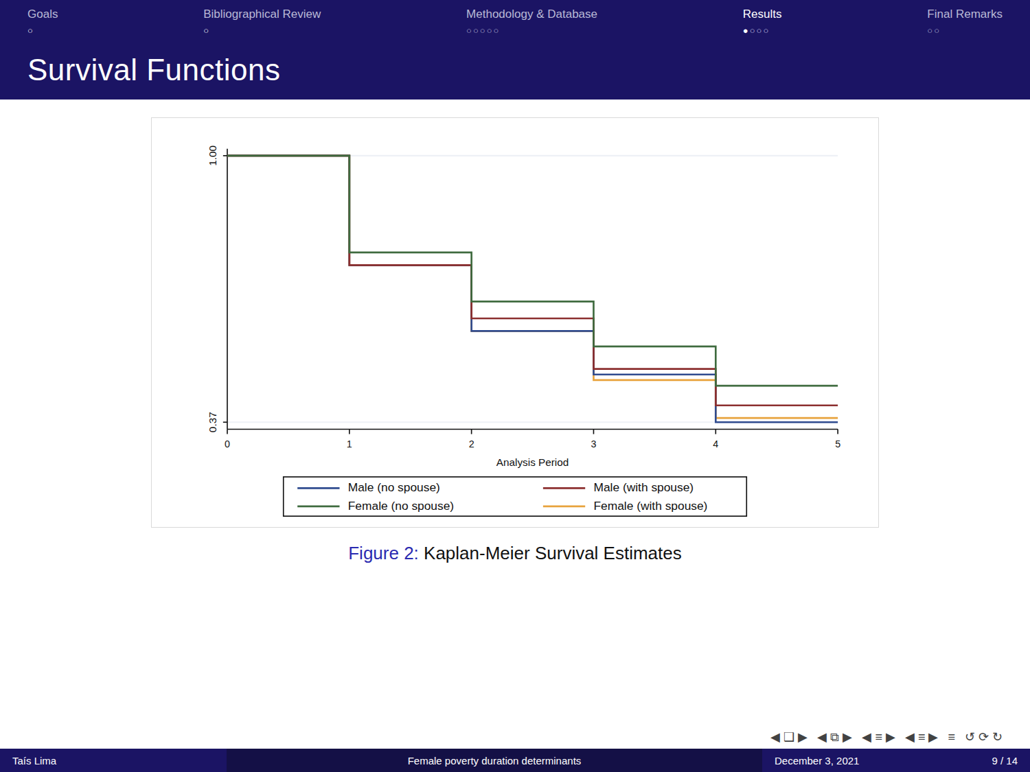Goals
○
Bibliographical Review
○
Methodology & Database
○○○○○
Results
●○○○
Final Remarks
○○
Survival Functions
1.00 0.37 0 1 2 3 4 5 Analysis Period Male (no spouse) Male (with spouse) Female (no spouse) Female (with spouse)
Figure 2: Kaplan-Meier Survival Estimates
◀ ❑ ▶ ◀ ⧉ ▶ ◀ ≡ ▶ ◀ ≡ ▶ ≡ ↺ ⟳ ↻
Taís Lima
Female poverty duration determinants
December 3, 2021 9 / 14